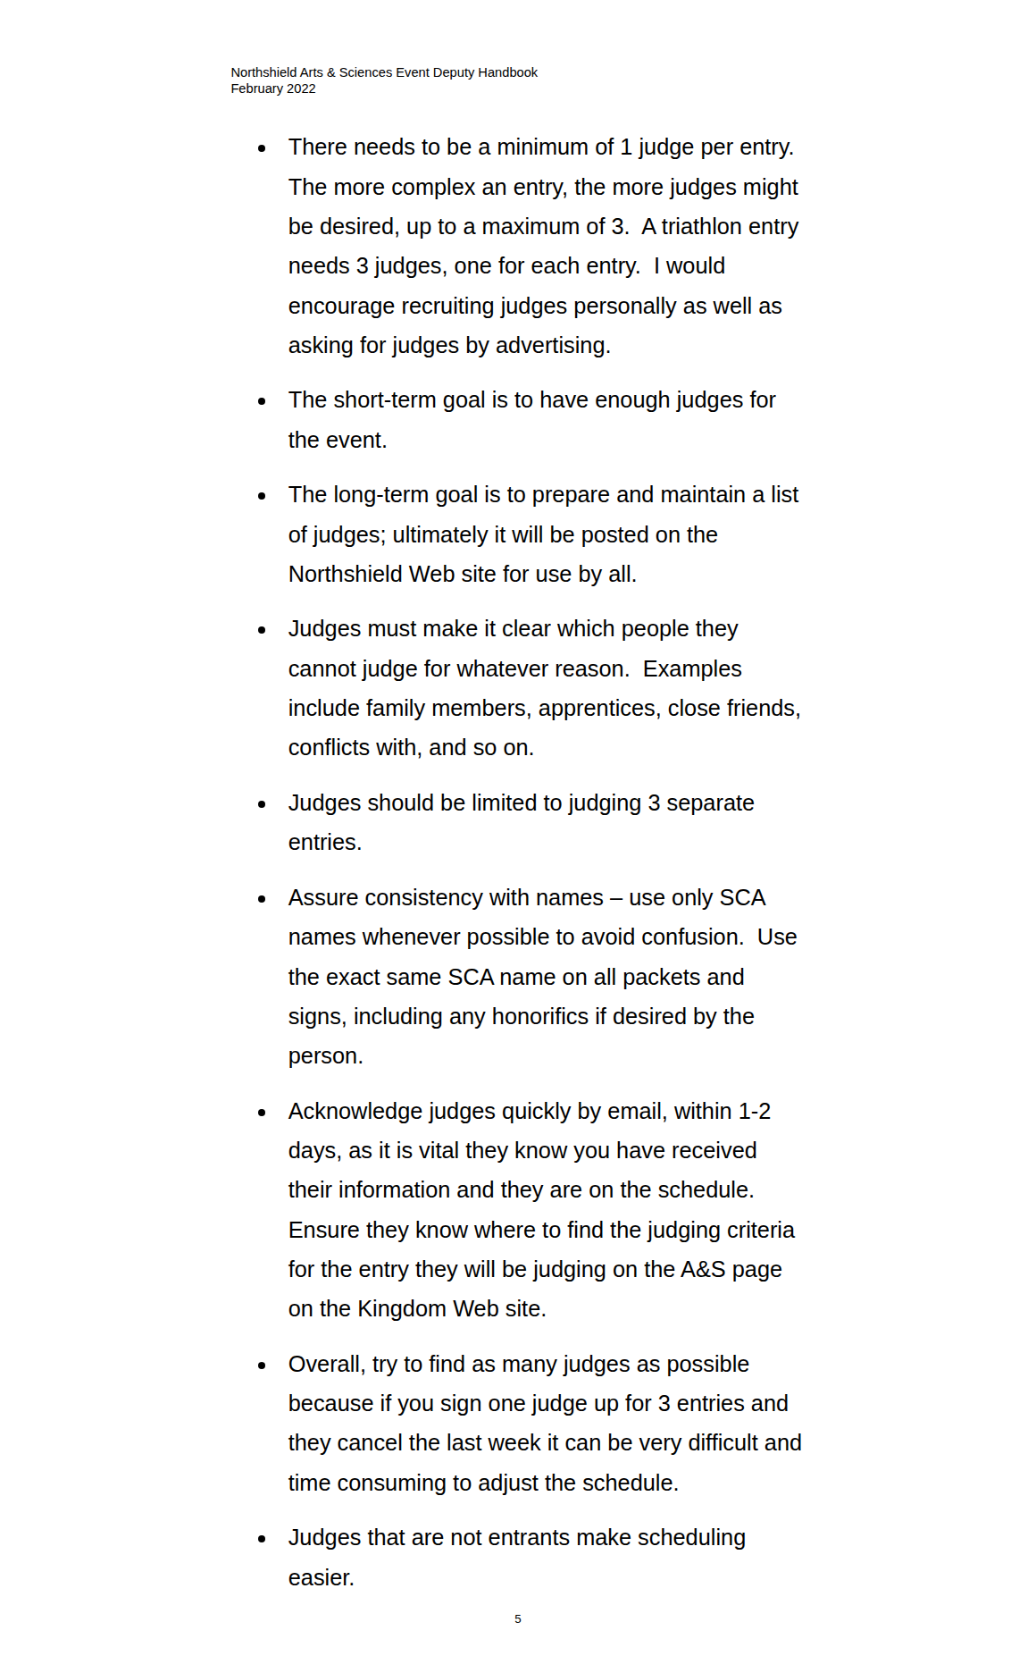Northshield Arts & Sciences Event Deputy Handbook
February 2022
There needs to be a minimum of 1 judge per entry. The more complex an entry, the more judges might be desired, up to a maximum of 3. A triathlon entry needs 3 judges, one for each entry. I would encourage recruiting judges personally as well as asking for judges by advertising.
The short-term goal is to have enough judges for the event.
The long-term goal is to prepare and maintain a list of judges; ultimately it will be posted on the Northshield Web site for use by all.
Judges must make it clear which people they cannot judge for whatever reason. Examples include family members, apprentices, close friends, conflicts with, and so on.
Judges should be limited to judging 3 separate entries.
Assure consistency with names – use only SCA names whenever possible to avoid confusion. Use the exact same SCA name on all packets and signs, including any honorifics if desired by the person.
Acknowledge judges quickly by email, within 1-2 days, as it is vital they know you have received their information and they are on the schedule. Ensure they know where to find the judging criteria for the entry they will be judging on the A&S page on the Kingdom Web site.
Overall, try to find as many judges as possible because if you sign one judge up for 3 entries and they cancel the last week it can be very difficult and time consuming to adjust the schedule.
Judges that are not entrants make scheduling easier.
5